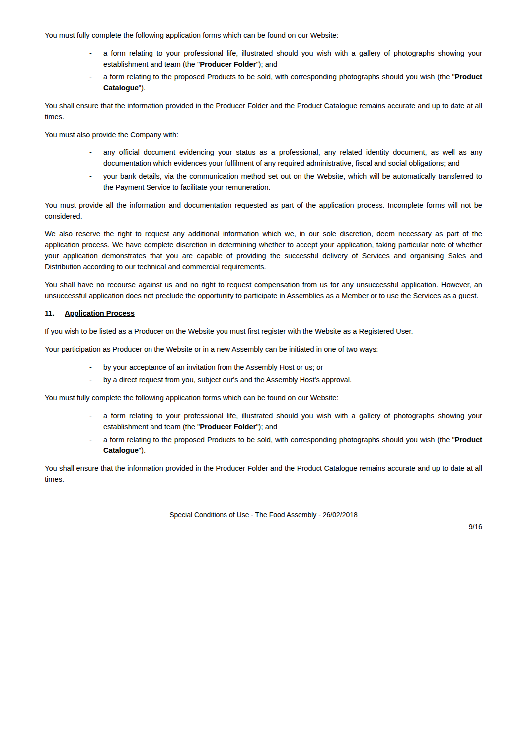You must fully complete the following application forms which can be found on our Website:
a form relating to your professional life, illustrated should you wish with a gallery of photographs showing your establishment and team (the "Producer Folder"); and
a form relating to the proposed Products to be sold, with corresponding photographs should you wish (the "Product Catalogue").
You shall ensure that the information provided in the Producer Folder and the Product Catalogue remains accurate and up to date at all times.
You must also provide the Company with:
any official document evidencing your status as a professional, any related identity document, as well as any documentation which evidences your fulfilment of any required administrative, fiscal and social obligations; and
your bank details, via the communication method set out on the Website, which will be automatically transferred to the Payment Service to facilitate your remuneration.
You must provide all the information and documentation requested as part of the application process. Incomplete forms will not be considered.
We also reserve the right to request any additional information which we, in our sole discretion, deem necessary as part of the application process. We have complete discretion in determining whether to accept your application, taking particular note of whether your application demonstrates that you are capable of providing the successful delivery of Services and organising Sales and Distribution according to our technical and commercial requirements.
You shall have no recourse against us and no right to request compensation from us for any unsuccessful application. However, an unsuccessful application does not preclude the opportunity to participate in Assemblies as a Member or to use the Services as a guest.
11.
Application Process
If you wish to be listed as a Producer on the Website you must first register with the Website as a Registered User.
Your participation as Producer on the Website or in a new Assembly can be initiated in one of two ways:
by your acceptance of an invitation from the Assembly Host or us; or
by a direct request from you, subject our's and the Assembly Host's approval.
You must fully complete the following application forms which can be found on our Website:
a form relating to your professional life, illustrated should you wish with a gallery of photographs showing your establishment and team (the "Producer Folder"); and
a form relating to the proposed Products to be sold, with corresponding photographs should you wish (the "Product Catalogue").
You shall ensure that the information provided in the Producer Folder and the Product Catalogue remains accurate and up to date at all times.
Special Conditions of Use - The Food Assembly - 26/02/2018
9/16